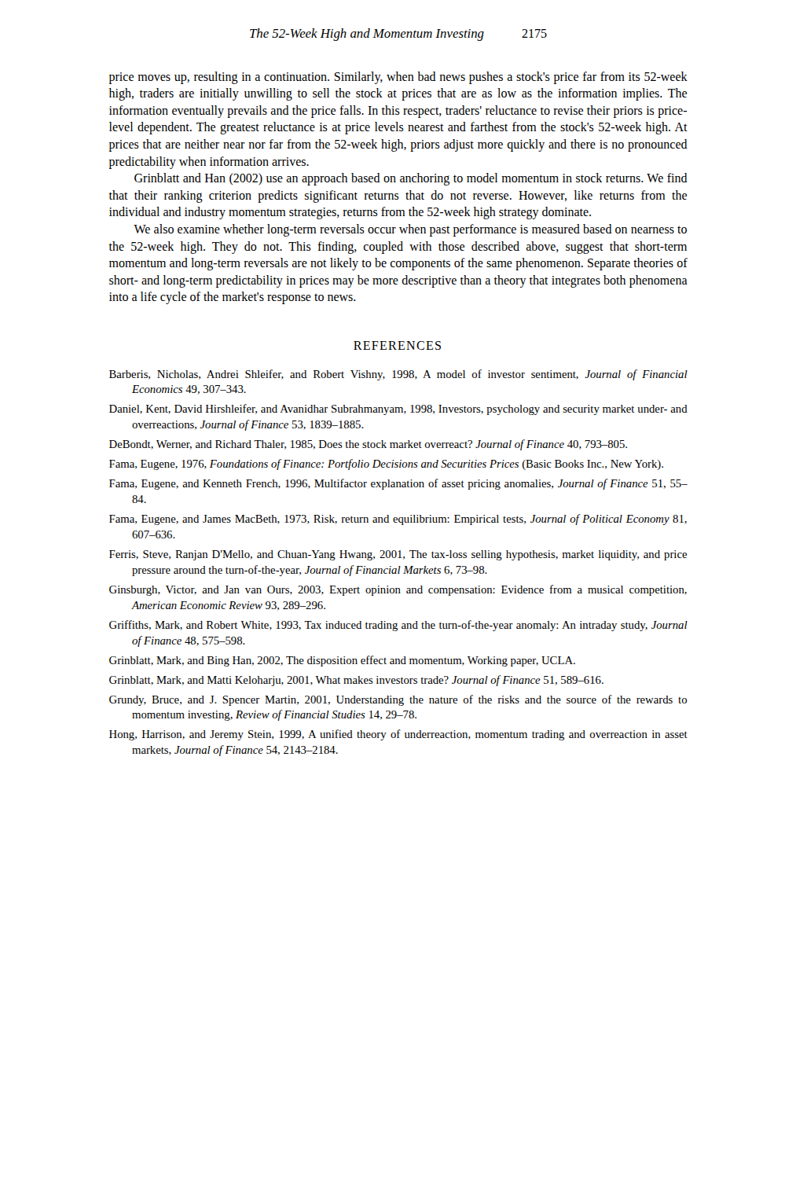The 52-Week High and Momentum Investing 2175
price moves up, resulting in a continuation. Similarly, when bad news pushes a stock's price far from its 52-week high, traders are initially unwilling to sell the stock at prices that are as low as the information implies. The information eventually prevails and the price falls. In this respect, traders' reluctance to revise their priors is price-level dependent. The greatest reluctance is at price levels nearest and farthest from the stock's 52-week high. At prices that are neither near nor far from the 52-week high, priors adjust more quickly and there is no pronounced predictability when information arrives.
Grinblatt and Han (2002) use an approach based on anchoring to model momentum in stock returns. We find that their ranking criterion predicts significant returns that do not reverse. However, like returns from the individual and industry momentum strategies, returns from the 52-week high strategy dominate.
We also examine whether long-term reversals occur when past performance is measured based on nearness to the 52-week high. They do not. This finding, coupled with those described above, suggest that short-term momentum and long-term reversals are not likely to be components of the same phenomenon. Separate theories of short- and long-term predictability in prices may be more descriptive than a theory that integrates both phenomena into a life cycle of the market's response to news.
REFERENCES
Barberis, Nicholas, Andrei Shleifer, and Robert Vishny, 1998, A model of investor sentiment, Journal of Financial Economics 49, 307–343.
Daniel, Kent, David Hirshleifer, and Avanidhar Subrahmanyam, 1998, Investors, psychology and security market under- and overreactions, Journal of Finance 53, 1839–1885.
DeBondt, Werner, and Richard Thaler, 1985, Does the stock market overreact? Journal of Finance 40, 793–805.
Fama, Eugene, 1976, Foundations of Finance: Portfolio Decisions and Securities Prices (Basic Books Inc., New York).
Fama, Eugene, and Kenneth French, 1996, Multifactor explanation of asset pricing anomalies, Journal of Finance 51, 55–84.
Fama, Eugene, and James MacBeth, 1973, Risk, return and equilibrium: Empirical tests, Journal of Political Economy 81, 607–636.
Ferris, Steve, Ranjan D'Mello, and Chuan-Yang Hwang, 2001, The tax-loss selling hypothesis, market liquidity, and price pressure around the turn-of-the-year, Journal of Financial Markets 6, 73–98.
Ginsburgh, Victor, and Jan van Ours, 2003, Expert opinion and compensation: Evidence from a musical competition, American Economic Review 93, 289–296.
Griffiths, Mark, and Robert White, 1993, Tax induced trading and the turn-of-the-year anomaly: An intraday study, Journal of Finance 48, 575–598.
Grinblatt, Mark, and Bing Han, 2002, The disposition effect and momentum, Working paper, UCLA.
Grinblatt, Mark, and Matti Keloharju, 2001, What makes investors trade? Journal of Finance 51, 589–616.
Grundy, Bruce, and J. Spencer Martin, 2001, Understanding the nature of the risks and the source of the rewards to momentum investing, Review of Financial Studies 14, 29–78.
Hong, Harrison, and Jeremy Stein, 1999, A unified theory of underreaction, momentum trading and overreaction in asset markets, Journal of Finance 54, 2143–2184.